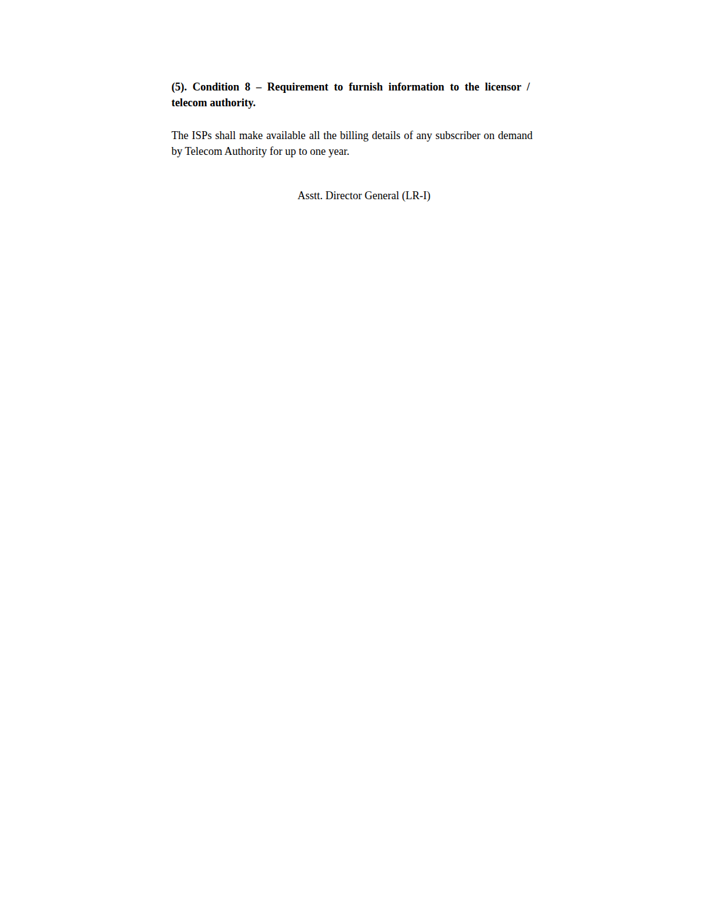(5). Condition 8 – Requirement to furnish information to the licensor / telecom authority.
The ISPs shall make available all the billing details of any subscriber on demand by Telecom Authority for up to one year.
Asstt. Director General (LR-I)